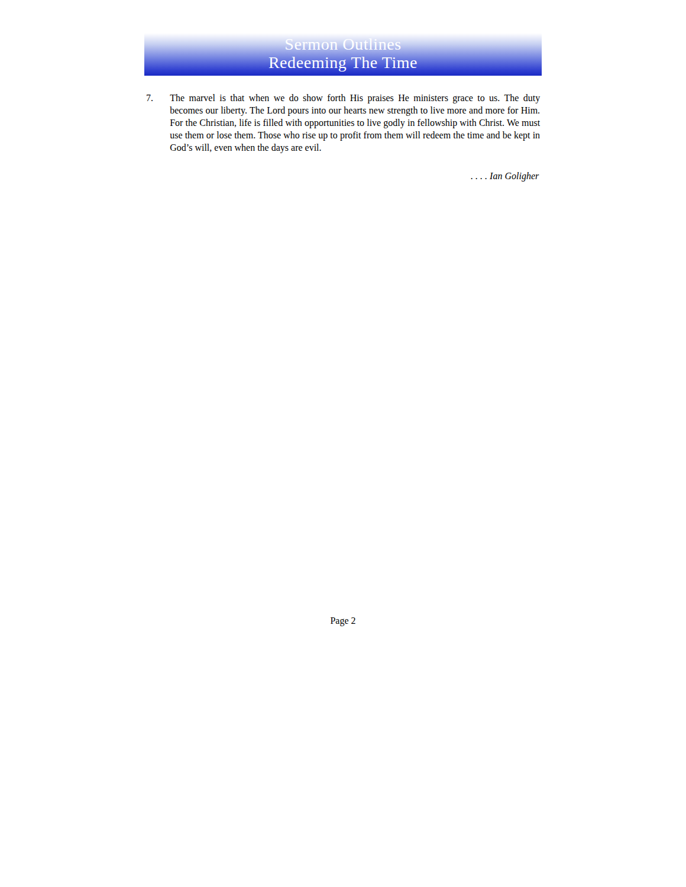Sermon Outlines
Redeeming The Time
7. The marvel is that when we do show forth His praises He ministers grace to us. The duty becomes our liberty. The Lord pours into our hearts new strength to live more and more for Him. For the Christian, life is filled with opportunities to live godly in fellowship with Christ. We must use them or lose them. Those who rise up to profit from them will redeem the time and be kept in God’s will, even when the days are evil.
. . . . Ian Goligher
Page 2